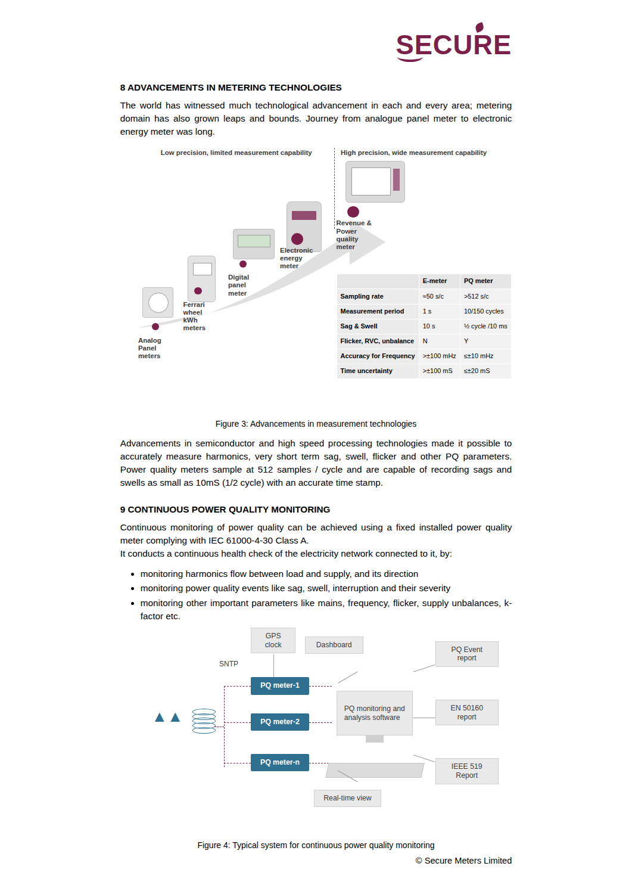SECURE
8 Advancements in Metering Technologies
The world has witnessed much technological advancement in each and every area; metering domain has also grown leaps and bounds. Journey from analogue panel meter to electronic energy meter was long.
Low precision, limited measurement capability
High precision, wide measurement capability
Analog
Panel
meters
Ferrari
wheel
kWh
meters
Digital
panel
meter
Electronic
energy
meter
Revenue &
Power
quality
meter
| | E-meter | PQ meter |
| --- | --- | --- |
| Sampling rate | ≈50 s/c | >512 s/c |
| Measurement period | 1 s | 10/150 cycles |
| Sag & Swell | 10 s | ½ cycle /10 ms |
| Flicker, RVC, unbalance | N | Y |
| Accuracy for Frequency | >±100 mHz | ≤±10 mHz |
| Time uncertainty | >±100 mS | ≤±20 mS |
Figure 3: Advancements in measurement technologies
Advancements in semiconductor and high speed processing technologies made it possible to accurately measure harmonics, very short term sag, swell, flicker and other PQ parameters. Power quality meters sample at 512 samples / cycle and are capable of recording sags and swells as small as 10mS (1/2 cycle) with an accurate time stamp.
9 Continuous Power Quality Monitoring
Continuous monitoring of power quality can be achieved using a fixed installed power quality meter complying with IEC 61000-4-30 Class A.
It conducts a continuous health check of the electricity network connected to it, by:
monitoring harmonics flow between load and supply, and its direction
monitoring power quality events like sag, swell, interruption and their severity
monitoring other important parameters like mains, frequency, flicker, supply unbalances, k-factor etc.
▲▲
GPS
clock
Dashboard
SNTP
PQ meter-1
PQ meter-2
PQ meter-n
PQ monitoring and
analysis software
PQ Event
report
EN 50160
report
IEEE 519
Report
Real-time view
Figure 4: Typical system for continuous power quality monitoring
© Secure Meters Limited